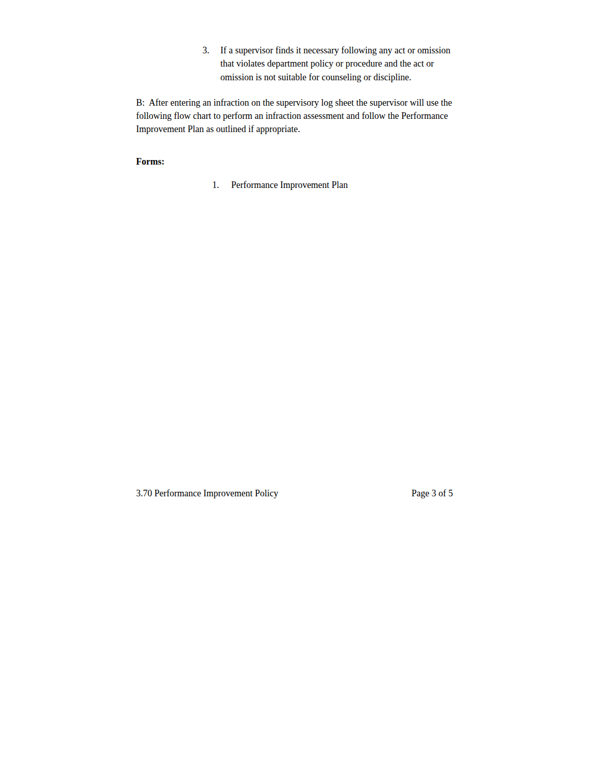If a supervisor finds it necessary following any act or omission that violates department policy or procedure and the act or omission is not suitable for counseling or discipline.
B: After entering an infraction on the supervisory log sheet the supervisor will use the following flow chart to perform an infraction assessment and follow the Performance Improvement Plan as outlined if appropriate.
Forms:
Performance Improvement Plan
3.70 Performance Improvement Policy
Page 3 of 5